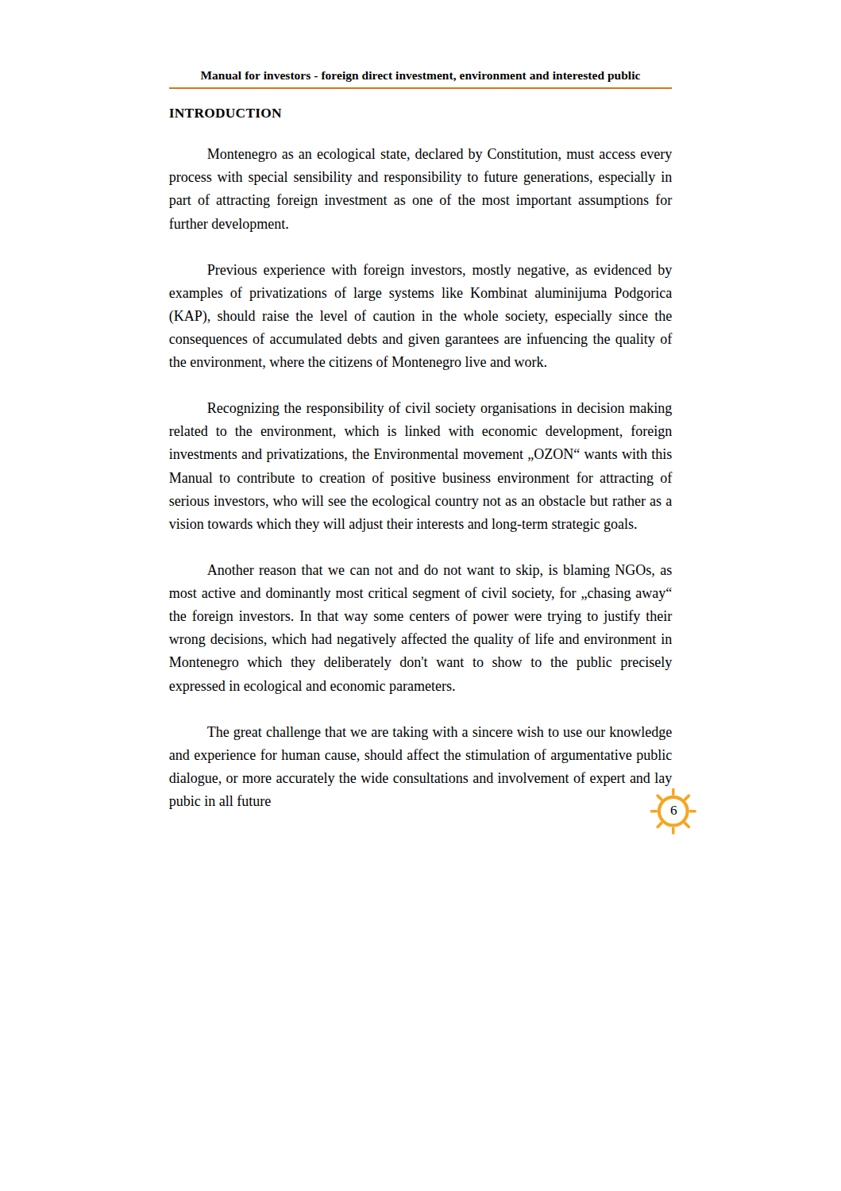Manual for investors - foreign direct investment, environment and interested public
INTRODUCTION
Montenegro as an ecological state, declared by Constitution, must access every process with special sensibility and responsibility to future generations, especially in part of attracting foreign investment as one of the most important assumptions for further development.
Previous experience with foreign investors, mostly negative, as evidenced by examples of privatizations of large systems like Kombinat aluminijuma Podgorica (KAP), should raise the level of caution in the whole society, especially since the consequences of accumulated debts and given garantees are infuencing the quality of the environment, where the citizens of Montenegro live and work.
Recognizing the responsibility of civil society organisations in decision making related to the environment, which is linked with economic development, foreign investments and privatizations, the Environmental movement „OZON“ wants with this Manual to contribute to creation of positive business environment for attracting of serious investors, who will see the ecological country not as an obstacle but rather as a vision towards which they will adjust their interests and long-term strategic goals.
Another reason that we can not and do not want to skip, is blaming NGOs, as most active and dominantly most critical segment of civil society, for „chasing away“ the foreign investors. In that way some centers of power were trying to justify their wrong decisions, which had negatively affected the quality of life and environment in Montenegro which they deliberately don't want to show to the public precisely expressed in ecological and economic parameters.
The great challenge that we are taking with a sincere wish to use our knowledge and experience for human cause, should affect the stimulation of argumentative public dialogue, or more accurately the wide consultations and involvement of expert and lay pubic in all future
6